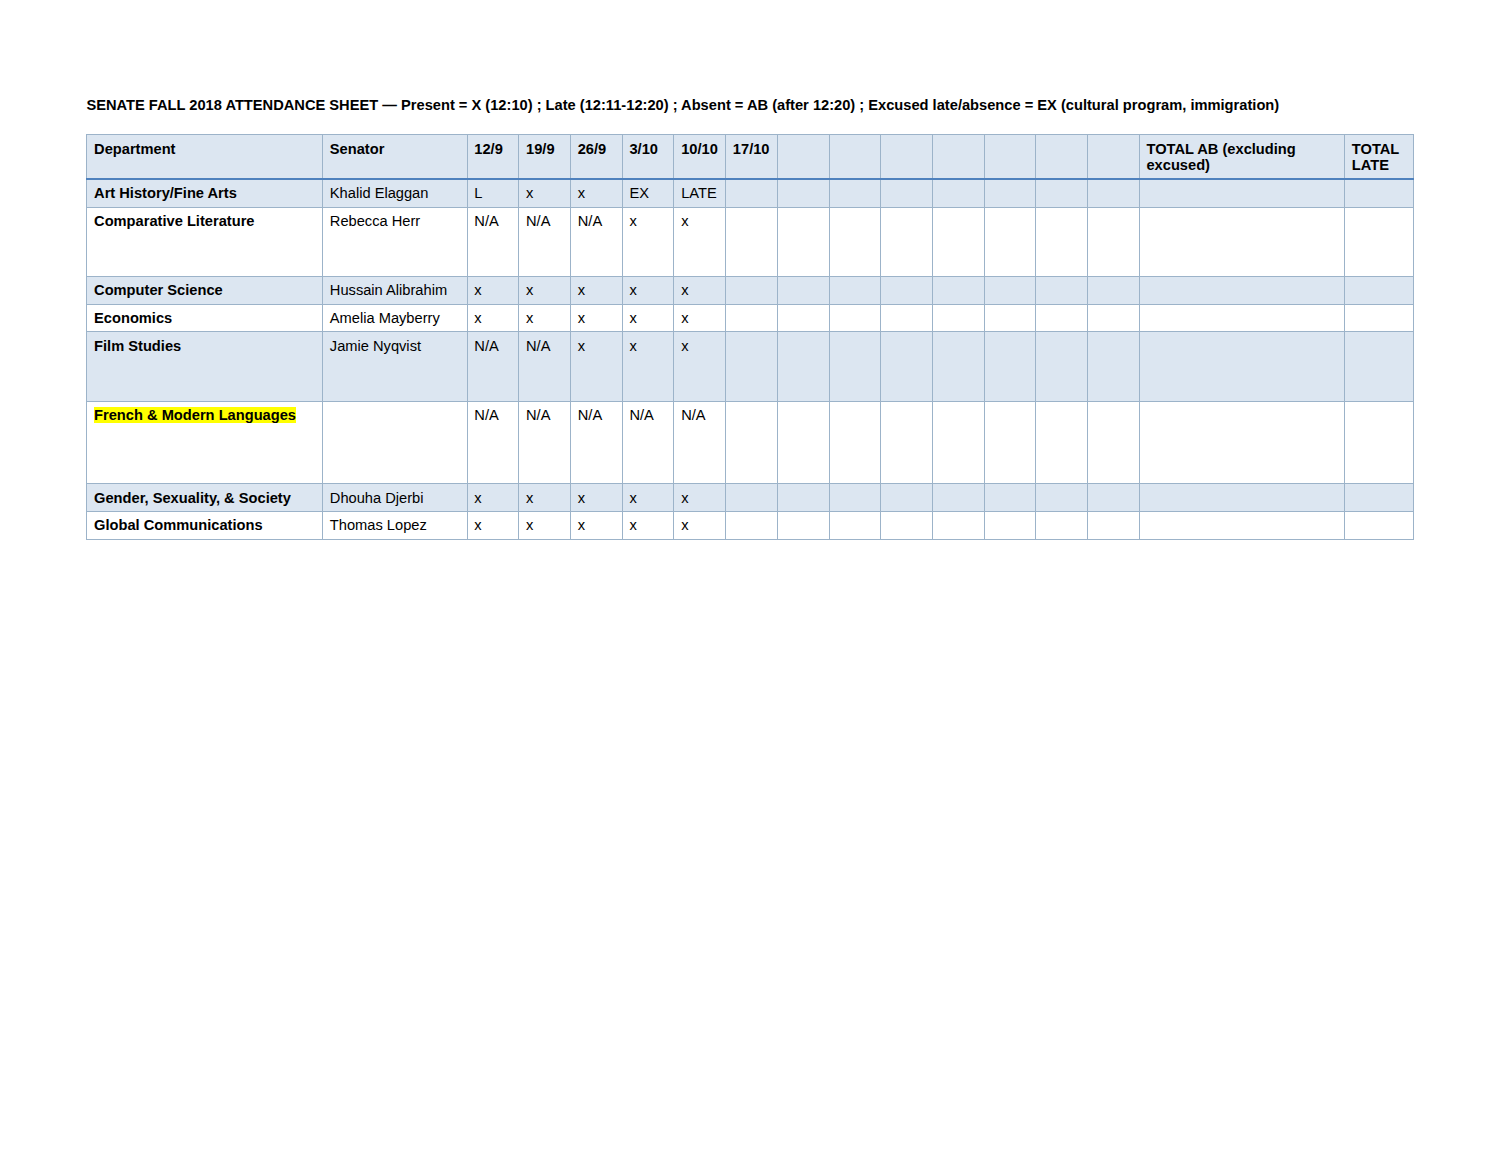SENATE FALL 2018 ATTENDANCE SHEET — Present = X (12:10) ; Late (12:11-12:20) ; Absent = AB (after 12:20) ; Excused late/absence = EX (cultural program, immigration)
| Department | Senator | 12/9 | 19/9 | 26/9 | 3/10 | 10/10 | 17/10 | | | | | | | | TOTAL AB (excluding excused) | TOTAL LATE |
| --- | --- | --- | --- | --- | --- | --- | --- | --- | --- | --- | --- | --- | --- | --- | --- | --- |
| Art History/Fine Arts | Khalid Elaggan | L | x | x | EX | LATE | | | | | | | | | | |
| Comparative Literature | Rebecca Herr | N/A | N/A | N/A | x | x | | | | | | | | | | |
| Computer Science | Hussain Alibrahim | x | x | x | x | x | | | | | | | | | | |
| Economics | Amelia Mayberry | x | x | x | x | x | | | | | | | | | | |
| Film Studies | Jamie Nyqvist | N/A | N/A | x | x | x | | | | | | | | | | |
| French & Modern Languages | | N/A | N/A | N/A | N/A | N/A | | | | | | | | | | |
| Gender, Sexuality, & Society | Dhouha Djerbi | x | x | x | x | x | | | | | | | | | | |
| Global Communications | Thomas Lopez | x | x | x | x | x | | | | | | | | | | |